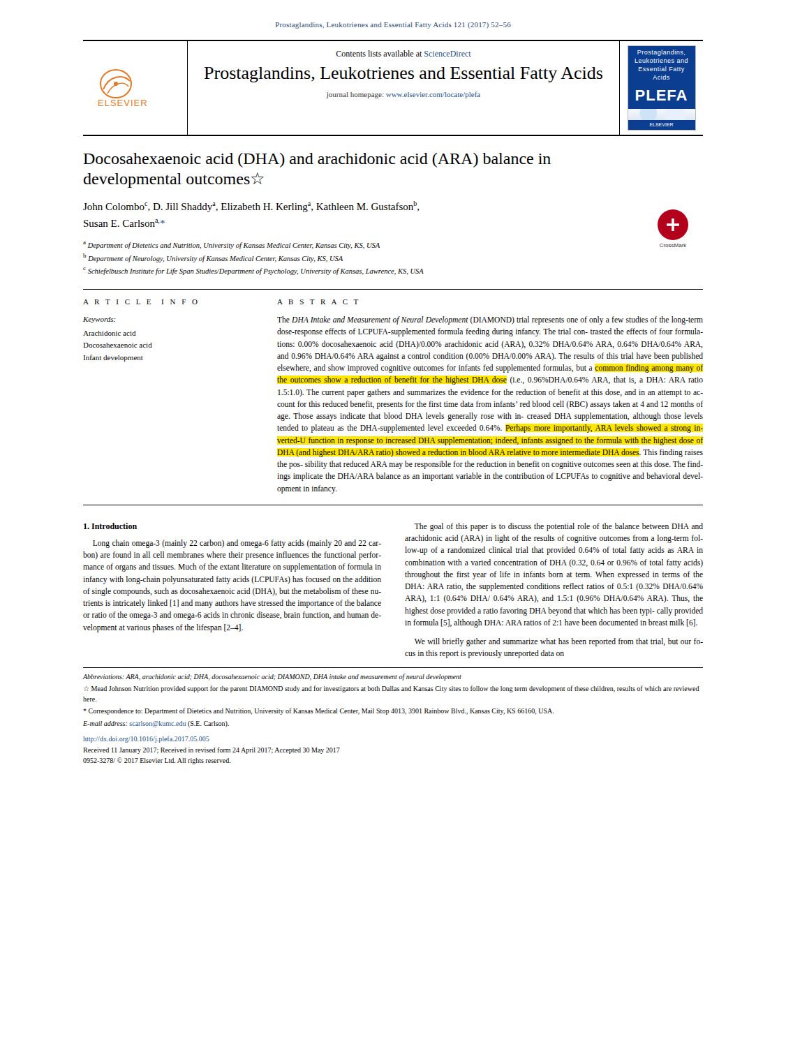Prostaglandins, Leukotrienes and Essential Fatty Acids 121 (2017) 52–56
ELSEVIER
Contents lists available at ScienceDirect
Prostaglandins, Leukotrienes and Essential Fatty Acids
journal homepage: www.elsevier.com/locate/plefa
Prostaglandins, Leukotrienes and Essential Fatty Acids
PLEFA
ELSEVIER
Docosahexaenoic acid (DHA) and arachidonic acid (ARA) balance in
developmental outcomes☆
CrossMark
John Colomboc, D. Jill Shaddya, Elizabeth H. Kerlinga, Kathleen M. Gustafsonb,
Susan E. Carlsona,*
a Department of Dietetics and Nutrition, University of Kansas Medical Center, Kansas City, KS, USA
b Department of Neurology, University of Kansas Medical Center, Kansas City, KS, USA
c Schiefelbusch Institute for Life Span Studies/Department of Psychology, University of Kansas, Lawrence, KS, USA
A R T I C L E I N F O
Keywords:
Arachidonic acid
Docosahexaenoic acid
Infant development
A B S T R A C T
The DHA Intake and Measurement of Neural Development (DIAMOND) trial represents one of only a few studies of the long-term dose-response effects of LCPUFA-supplemented formula feeding during infancy. The trial con- trasted the effects of four formulations: 0.00% docosahexaenoic acid (DHA)/0.00% arachidonic acid (ARA), 0.32% DHA/0.64% ARA, 0.64% DHA/0.64% ARA, and 0.96% DHA/0.64% ARA against a control condition (0.00% DHA/0.00% ARA). The results of this trial have been published elsewhere, and show improved cognitive outcomes for infants fed supplemented formulas, but a common finding among many of the outcomes show a reduction of benefit for the highest DHA dose (i.e., 0.96%DHA/0.64% ARA, that is, a DHA: ARA ratio 1.5:1.0). The current paper gathers and summarizes the evidence for the reduction of benefit at this dose, and in an attempt to account for this reduced benefit, presents for the first time data from infants’ red blood cell (RBC) assays taken at 4 and 12 months of age. Those assays indicate that blood DHA levels generally rose with in- creased DHA supplementation, although those levels tended to plateau as the DHA-supplemented level exceeded 0.64%. Perhaps more importantly, ARA levels showed a strong inverted-U function in response to increased DHA supplementation; indeed, infants assigned to the formula with the highest dose of DHA (and highest DHA/ARA ratio) showed a reduction in blood ARA relative to more intermediate DHA doses. This finding raises the pos- sibility that reduced ARA may be responsible for the reduction in benefit on cognitive outcomes seen at this dose. The findings implicate the DHA/ARA balance as an important variable in the contribution of LCPUFAs to cognitive and behavioral development in infancy.
1. Introduction
Long chain omega-3 (mainly 22 carbon) and omega-6 fatty acids (mainly 20 and 22 carbon) are found in all cell membranes where their presence influences the functional performance of organs and tissues. Much of the extant literature on supplementation of formula in infancy with long-chain polyunsaturated fatty acids (LCPUFAs) has focused on the addition of single compounds, such as docosahexaenoic acid (DHA), but the metabolism of these nutrients is intricately linked [1] and many authors have stressed the importance of the balance or ratio of the omega-3 and omega-6 acids in chronic disease, brain function, and human development at various phases of the lifespan [2–4].
The goal of this paper is to discuss the potential role of the balance between DHA and arachidonic acid (ARA) in light of the results of cognitive outcomes from a long-term follow-up of a randomized clinical trial that provided 0.64% of total fatty acids as ARA in combination with a varied concentration of DHA (0.32, 0.64 or 0.96% of total fatty acids) throughout the first year of life in infants born at term. When expressed in terms of the DHA: ARA ratio, the supplemented conditions reflect ratios of 0.5:1 (0.32% DHA/0.64% ARA), 1:1 (0.64% DHA/ 0.64% ARA), and 1.5:1 (0.96% DHA/0.64% ARA). Thus, the highest dose provided a ratio favoring DHA beyond that which has been typi- cally provided in formula [5], although DHA: ARA ratios of 2:1 have been documented in breast milk [6].
We will briefly gather and summarize what has been reported from that trial, but our focus in this report is previously unreported data on
Abbreviations: ARA, arachidonic acid; DHA, docosahexaenoic acid; DIAMOND, DHA intake and measurement of neural development
☆ Mead Johnson Nutrition provided support for the parent DIAMOND study and for investigators at both Dallas and Kansas City sites to follow the long term development of these children, results of which are reviewed here.
* Correspondence to: Department of Dietetics and Nutrition, University of Kansas Medical Center, Mail Stop 4013, 3901 Rainbow Blvd., Kansas City, KS 66160, USA.
E-mail address: scarlson@kumc.edu (S.E. Carlson).
http://dx.doi.org/10.1016/j.plefa.2017.05.005
Received 11 January 2017; Received in revised form 24 April 2017; Accepted 30 May 2017
0952-3278/ © 2017 Elsevier Ltd. All rights reserved.